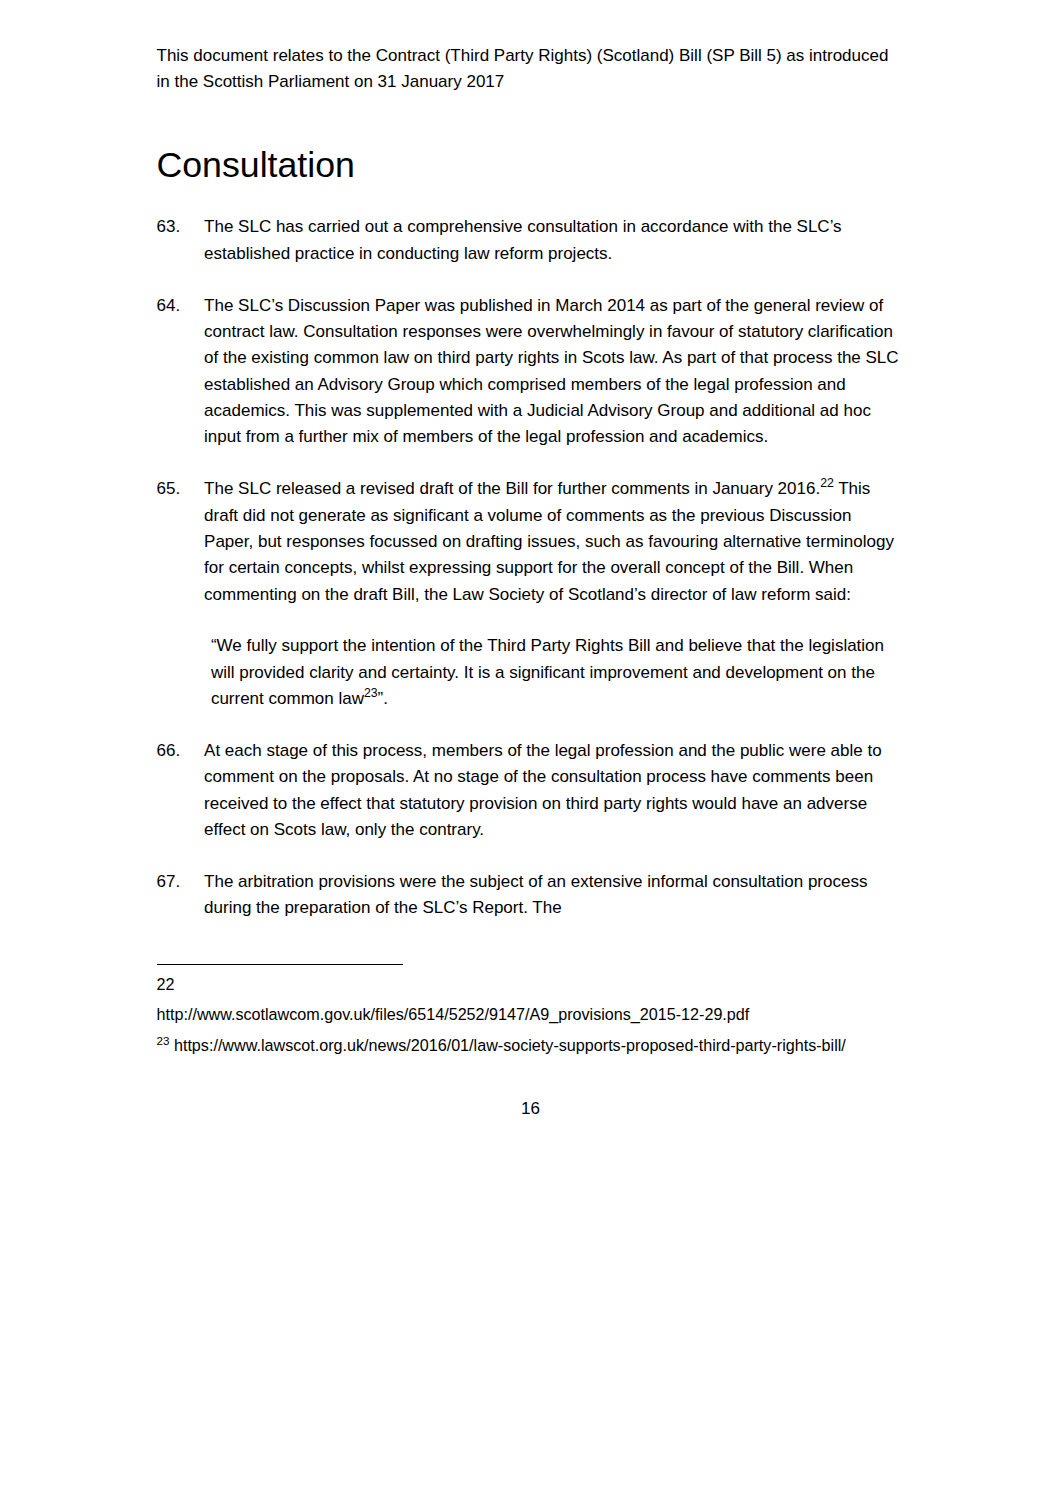This document relates to the Contract (Third Party Rights) (Scotland) Bill (SP Bill 5) as introduced in the Scottish Parliament on 31 January 2017
Consultation
63. The SLC has carried out a comprehensive consultation in accordance with the SLC’s established practice in conducting law reform projects.
64. The SLC’s Discussion Paper was published in March 2014 as part of the general review of contract law. Consultation responses were overwhelmingly in favour of statutory clarification of the existing common law on third party rights in Scots law. As part of that process the SLC established an Advisory Group which comprised members of the legal profession and academics. This was supplemented with a Judicial Advisory Group and additional ad hoc input from a further mix of members of the legal profession and academics.
65. The SLC released a revised draft of the Bill for further comments in January 2016.22 This draft did not generate as significant a volume of comments as the previous Discussion Paper, but responses focussed on drafting issues, such as favouring alternative terminology for certain concepts, whilst expressing support for the overall concept of the Bill. When commenting on the draft Bill, the Law Society of Scotland’s director of law reform said:
“We fully support the intention of the Third Party Rights Bill and believe that the legislation will provided clarity and certainty. It is a significant improvement and development on the current common law23”.
66. At each stage of this process, members of the legal profession and the public were able to comment on the proposals. At no stage of the consultation process have comments been received to the effect that statutory provision on third party rights would have an adverse effect on Scots law, only the contrary.
67. The arbitration provisions were the subject of an extensive informal consultation process during the preparation of the SLC’s Report. The
22
http://www.scotlawcom.gov.uk/files/6514/5252/9147/A9_provisions_2015-12-29.pdf
23 https://www.lawscot.org.uk/news/2016/01/law-society-supports-proposed-third-party-rights-bill/
16